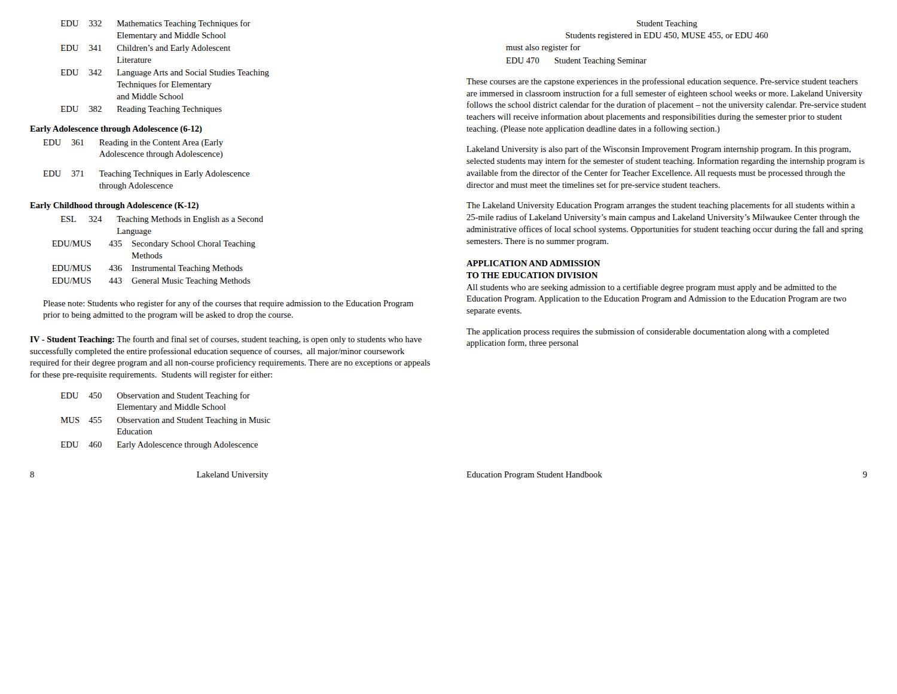EDU 332 Mathematics Teaching Techniques for
Elementary and Middle School
EDU 341 Children’s and Early Adolescent
Literature
EDU 342 Language Arts and Social Studies Teaching
Techniques for Elementary
and Middle School
EDU 382 Reading Teaching Techniques
Early Adolescence through Adolescence (6-12)
EDU 361 Reading in the Content Area (Early
Adolescence through Adolescence)
EDU 371 Teaching Techniques in Early Adolescence
through Adolescence
Early Childhood through Adolescence (K-12)
ESL 324 Teaching Methods in English as a Second
Language
EDU/MUS 435 Secondary School Choral Teaching
Methods
EDU/MUS 436 Instrumental Teaching Methods
EDU/MUS 443 General Music Teaching Methods
Please note: Students who register for any of the courses that require admission to the Education Program prior to being admitted to the program will be asked to drop the course.
IV - Student Teaching: The fourth and final set of courses, student teaching, is open only to students who have successfully completed the entire professional education sequence of courses, all major/minor coursework required for their degree program and all non-course proficiency requirements. There are no exceptions or appeals for these pre-requisite requirements. Students will register for either:
EDU 450 Observation and Student Teaching for
Elementary and Middle School
MUS 455 Observation and Student Teaching in Music
Education
EDU 460 Early Adolescence through Adolescence
8 Lakeland University
Student Teaching Students registered in EDU 450, MUSE 455, or EDU 460 must also register for
EDU 470 Student Teaching Seminar
These courses are the capstone experiences in the professional education sequence. Pre-service student teachers are immersed in classroom instruction for a full semester of eighteen school weeks or more. Lakeland University follows the school district calendar for the duration of placement – not the university calendar. Pre-service student teachers will receive information about placements and responsibilities during the semester prior to student teaching. (Please note application deadline dates in a following section.)
Lakeland University is also part of the Wisconsin Improvement Program internship program. In this program, selected students may intern for the semester of student teaching. Information regarding the internship program is available from the director of the Center for Teacher Excellence. All requests must be processed through the director and must meet the timelines set for pre-service student teachers.
The Lakeland University Education Program arranges the student teaching placements for all students within a 25-mile radius of Lakeland University’s main campus and Lakeland University’s Milwaukee Center through the administrative offices of local school systems. Opportunities for student teaching occur during the fall and spring semesters. There is no summer program.
Application and Admission
to the Education Division
All students who are seeking admission to a certifiable degree program must apply and be admitted to the Education Program. Application to the Education Program and Admission to the Education Program are two separate events.
The application process requires the submission of considerable documentation along with a completed application form, three personal
Education Program Student Handbook 9